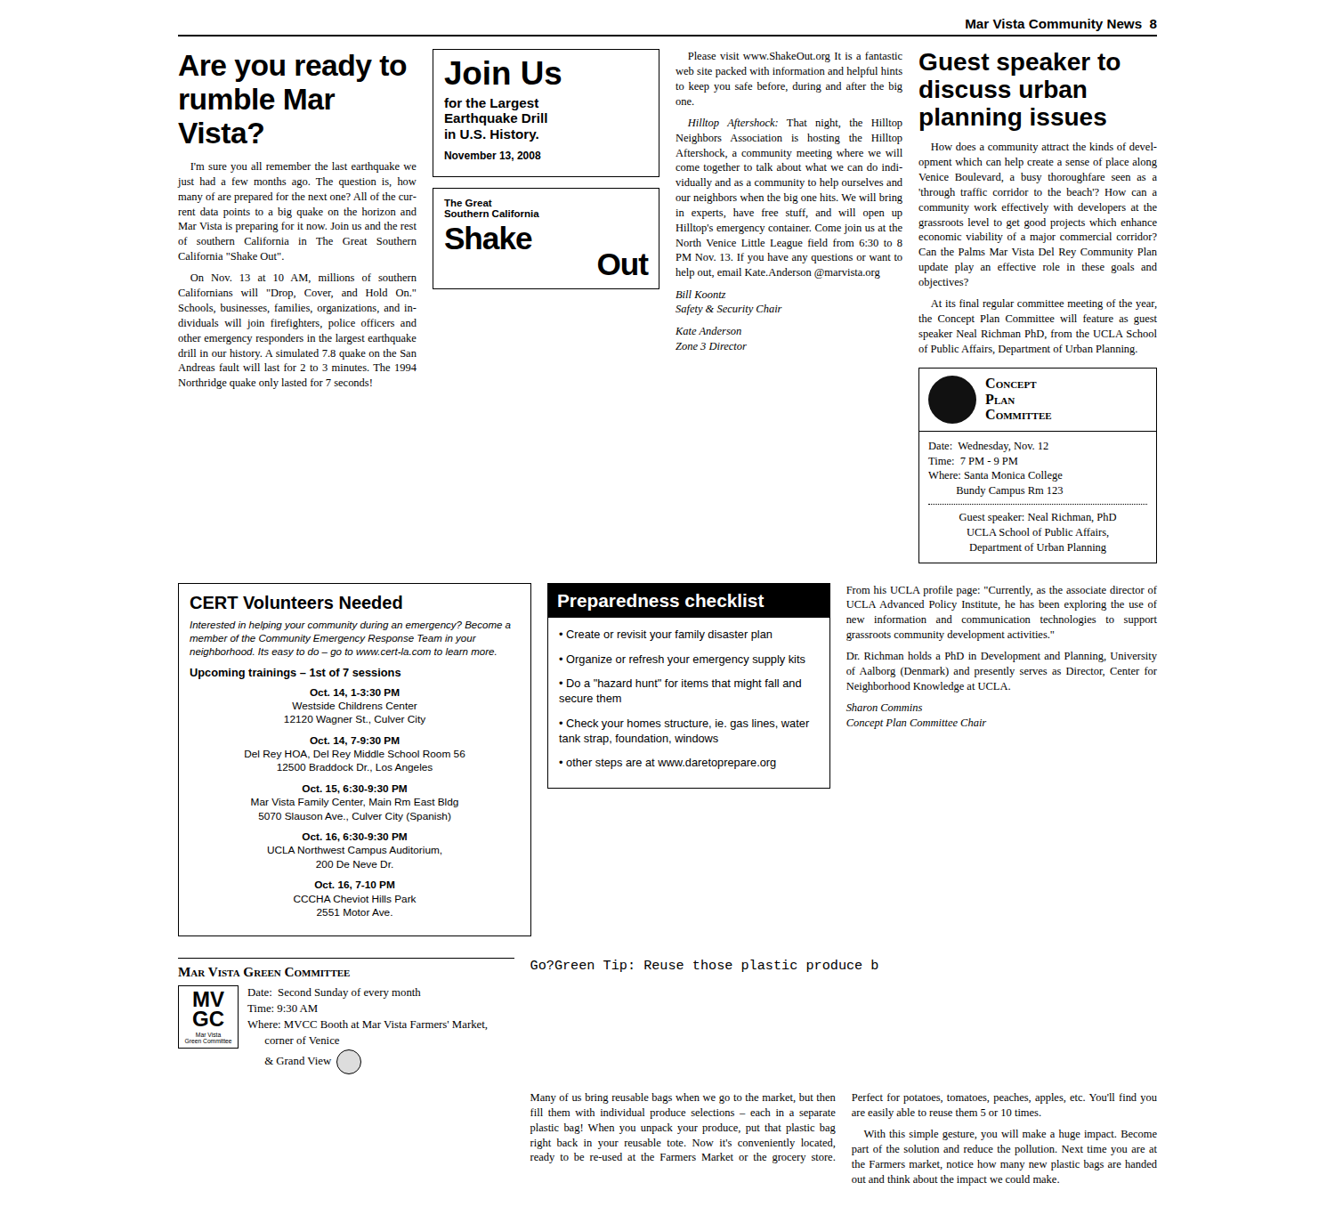Mar Vista Community News 8
Are you ready to rumble Mar Vista?
I'm sure you all remember the last earthquake we just had a few months ago. The question is, how many of are prepared for the next one? All of the current data points to a big quake on the horizon and Mar Vista is preparing for it now. Join us and the rest of southern California in The Great Southern California "Shake Out".
On Nov. 13 at 10 AM, millions of southern Californians will "Drop, Cover, and Hold On." Schools, businesses, families, organizations, and individuals will join firefighters, police officers and other emergency responders in the largest earthquake drill in our history. A simulated 7.8 quake on the San Andreas fault will last for 2 to 3 minutes. The 1994 Northridge quake only lasted for 7 seconds!
Join Us
for the Largest
Earthquake Drill
in U.S. History.
November 13, 2008
The Great
Southern California
ShakeOut
Please visit www.ShakeOut.org It is a fantastic web site packed with information and helpful hints to keep you safe before, during and after the big one.
Hilltop Aftershock: That night, the Hilltop Neighbors Association is hosting the Hilltop Aftershock, a community meeting where we will come together to talk about what we can do individually and as a community to help ourselves and our neighbors when the big one hits. We will bring in experts, have free stuff, and will open up Hilltop's emergency container. Come join us at the North Venice Little League field from 6:30 to 8 PM Nov. 13. If you have any questions or want to help out, email Kate.Anderson @marvista.org
Bill Koontz
Safety & Security Chair
Kate Anderson
Zone 3 Director
Guest speaker to discuss urban planning issues
How does a community attract the kinds of development which can help create a sense of place along Venice Boulevard, a busy thoroughfare seen as a 'through traffic corridor to the beach'? How can a community work effectively with developers at the grassroots level to get good projects which enhance economic viability of a major commercial corridor? Can the Palms Mar Vista Del Rey Community Plan update play an effective role in these goals and objectives?
At its final regular committee meeting of the year, the Concept Plan Committee will feature as guest speaker Neal Richman PhD, from the UCLA School of Public Affairs, Department of Urban Planning.
Concept
Plan
Committee
Date: Wednesday, Nov. 12
Time: 7 PM - 9 PM
Where: Santa Monica College
Bundy Campus Rm 123
Guest speaker: Neal Richman, PhD
UCLA School of Public Affairs,
Department of Urban Planning
CERT Volunteers Needed
Interested in helping your community during an emergency? Become a member of the Community Emergency Response Team in your neighborhood. Its easy to do – go to www.cert-la.com to learn more.
Upcoming trainings – 1st of 7 sessions
Oct. 14, 1-3:30 PMWestside Childrens Center
12120 Wagner St., Culver City
Oct. 14, 7-9:30 PMDel Rey HOA, Del Rey Middle School Room 56
12500 Braddock Dr., Los Angeles
Oct. 15, 6:30-9:30 PMMar Vista Family Center, Main Rm East Bldg
5070 Slauson Ave., Culver City (Spanish)
Oct. 16, 6:30-9:30 PMUCLA Northwest Campus Auditorium,
200 De Neve Dr.
Oct. 16, 7-10 PMCCCHA Cheviot Hills Park
2551 Motor Ave.
Preparedness checklist
Create or revisit your family disaster plan
Organize or refresh your emergency supply kits
Do a "hazard hunt" for items that might fall and secure them
Check your homes structure, ie. gas lines, water tank strap, foundation, windows
other steps are at www.daretoprepare.org
From his UCLA profile page: "Currently, as the associate director of UCLA Advanced Policy Institute, he has been exploring the use of new information and communication technologies to support grassroots community development activities."
Dr. Richman holds a PhD in Development and Planning, University of Aalborg (Denmark) and presently serves as Director, Center for Neighborhood Knowledge at UCLA.
Sharon Commins
Concept Plan Committee Chair
Mar Vista Green Committee
MV
GCMar Vista
Green Committee
Date: Second Sunday of every month
Time: 9:30 AM
Where: MVCC Booth at Mar Vista Farmers' Market,
corner of Venice
& Grand View
Go?Green Tip: Reuse those plastic produce b
Many of us bring reusable bags when we go to the market, but then fill them with individual produce selections – each in a separate plastic bag! When you unpack your produce, put that plastic bag right back in your reusable tote. Now it's conveniently located, ready to be re-used at the Farmers Market or the grocery store. Perfect for potatoes, tomatoes, peaches, apples, etc. You'll find you are easily able to reuse them 5 or 10 times.
With this simple gesture, you will make a huge impact. Become part of the solution and reduce the pollution. Next time you are at the Farmers market, notice how many new plastic bags are handed out and think about the impact we could make.